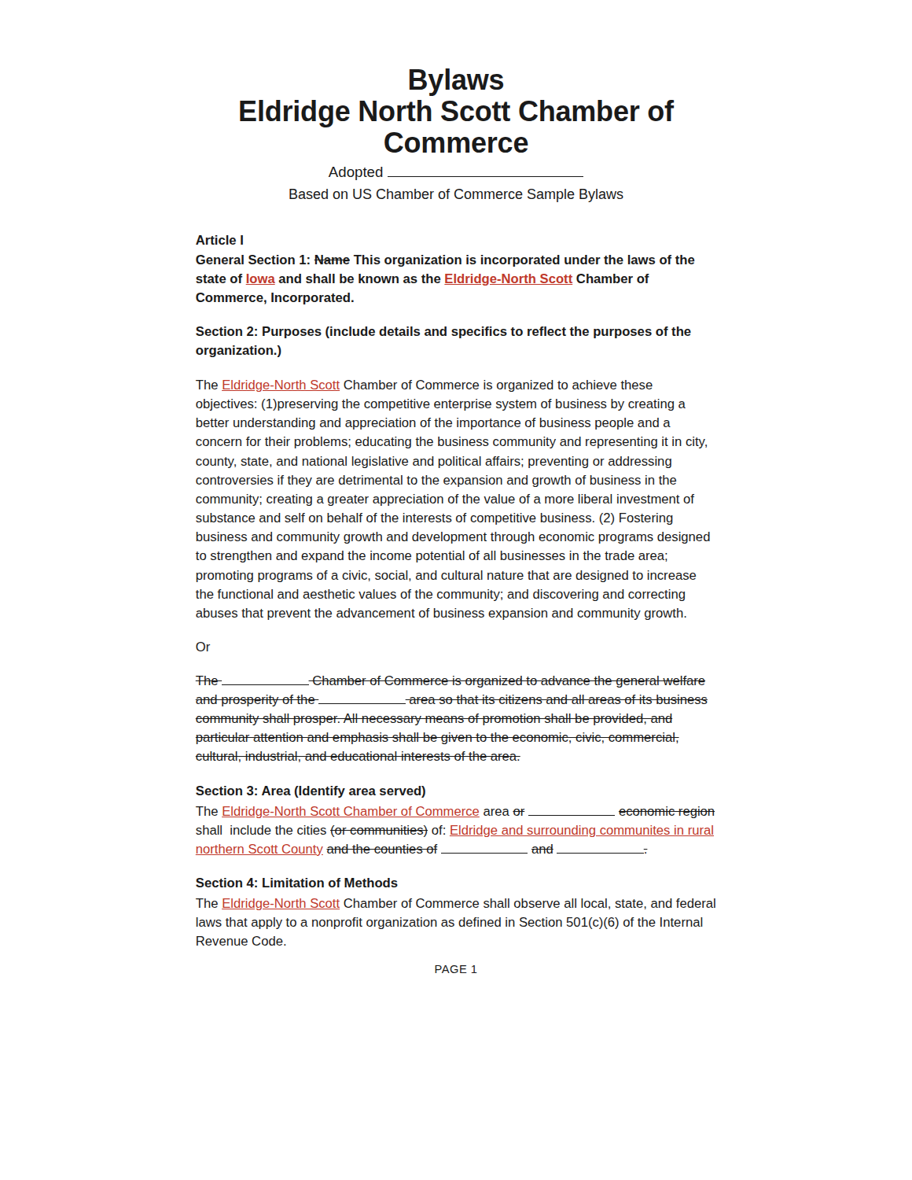Bylaws
Eldridge North Scott Chamber of Commerce
Adopted
Based on US Chamber of Commerce Sample Bylaws
Article I
General Section 1: Name This organization is incorporated under the laws of the state of Iowa and shall be known as the Eldridge-North Scott Chamber of Commerce, Incorporated.
Section 2: Purposes (include details and specifics to reflect the purposes of the organization.)
The Eldridge-North Scott Chamber of Commerce is organized to achieve these objectives: (1)preserving the competitive enterprise system of business by creating a better understanding and appreciation of the importance of business people and a concern for their problems; educating the business community and representing it in city, county, state, and national legislative and political affairs; preventing or addressing controversies if they are detrimental to the expansion and growth of business in the community; creating a greater appreciation of the value of a more liberal investment of substance and self on behalf of the interests of competitive business. (2) Fostering business and community growth and development through economic programs designed to strengthen and expand the income potential of all businesses in the trade area; promoting programs of a civic, social, and cultural nature that are designed to increase the functional and aesthetic values of the community; and discovering and correcting abuses that prevent the advancement of business expansion and community growth.
Or
The Chamber of Commerce is organized to advance the general welfare and prosperity of the area so that its citizens and all areas of its business community shall prosper. All necessary means of promotion shall be provided, and particular attention and emphasis shall be given to the economic, civic, commercial, cultural, industrial, and educational interests of the area.
Section 3: Area (Identify area served)
The Eldridge-North Scott Chamber of Commerce area or economic region shall include the cities (or communities) of: Eldridge and surrounding communites in rural northern Scott County and the counties of and .
Section 4: Limitation of Methods
The Eldridge-North Scott Chamber of Commerce shall observe all local, state, and federal laws that apply to a nonprofit organization as defined in Section 501(c)(6) of the Internal Revenue Code.
PAGE 1